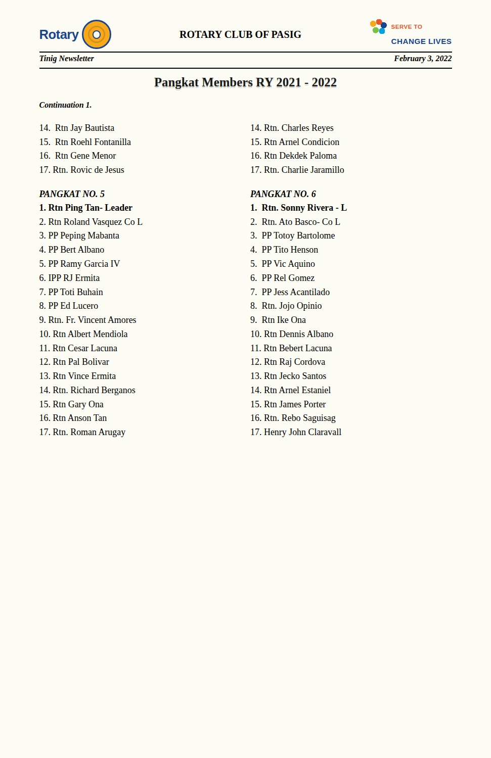Rotary
ROTARY CLUB OF PASIG
SERVE TO
CHANGE LIVES
Tinig Newsletter February 3, 2022
Pangkat Members RY 2021 - 2022 Pangkat Members RY 2021 - 2022
Continuation 1.
14. Rtn Jay Bautista
15. Rtn Roehl Fontanilla
16. Rtn Gene Menor
17. Rtn. Rovic de Jesus
PANGKAT NO. 5
1. Rtn Ping Tan- Leader
2. Rtn Roland Vasquez Co L
3. PP Peping Mabanta
4. PP Bert Albano
5. PP Ramy Garcia IV
6. IPP RJ Ermita
7. PP Toti Buhain
8. PP Ed Lucero
9. Rtn. Fr. Vincent Amores
10. Rtn Albert Mendiola
11. Rtn Cesar Lacuna
12. Rtn Pal Bolivar
13. Rtn Vince Ermita
14. Rtn. Richard Berganos
15. Rtn Gary Ona
16. Rtn Anson Tan
17. Rtn. Roman Arugay
14. Rtn. Charles Reyes
15. Rtn Arnel Condicion
16. Rtn Dekdek Paloma
17. Rtn. Charlie Jaramillo
PANGKAT NO. 6
1. Rtn. Sonny Rivera - L
2. Rtn. Ato Basco- Co L
3. PP Totoy Bartolome
4. PP Tito Henson
5. PP Vic Aquino
6. PP Rel Gomez
7. PP Jess Acantilado
8. Rtn. Jojo Opinio
9. Rtn Ike Ona
10. Rtn Dennis Albano
11. Rtn Bebert Lacuna
12. Rtn Raj Cordova
13. Rtn Jecko Santos
14. Rtn Arnel Estaniel
15. Rtn James Porter
16. Rtn. Rebo Saguisag
17. Henry John Claravall